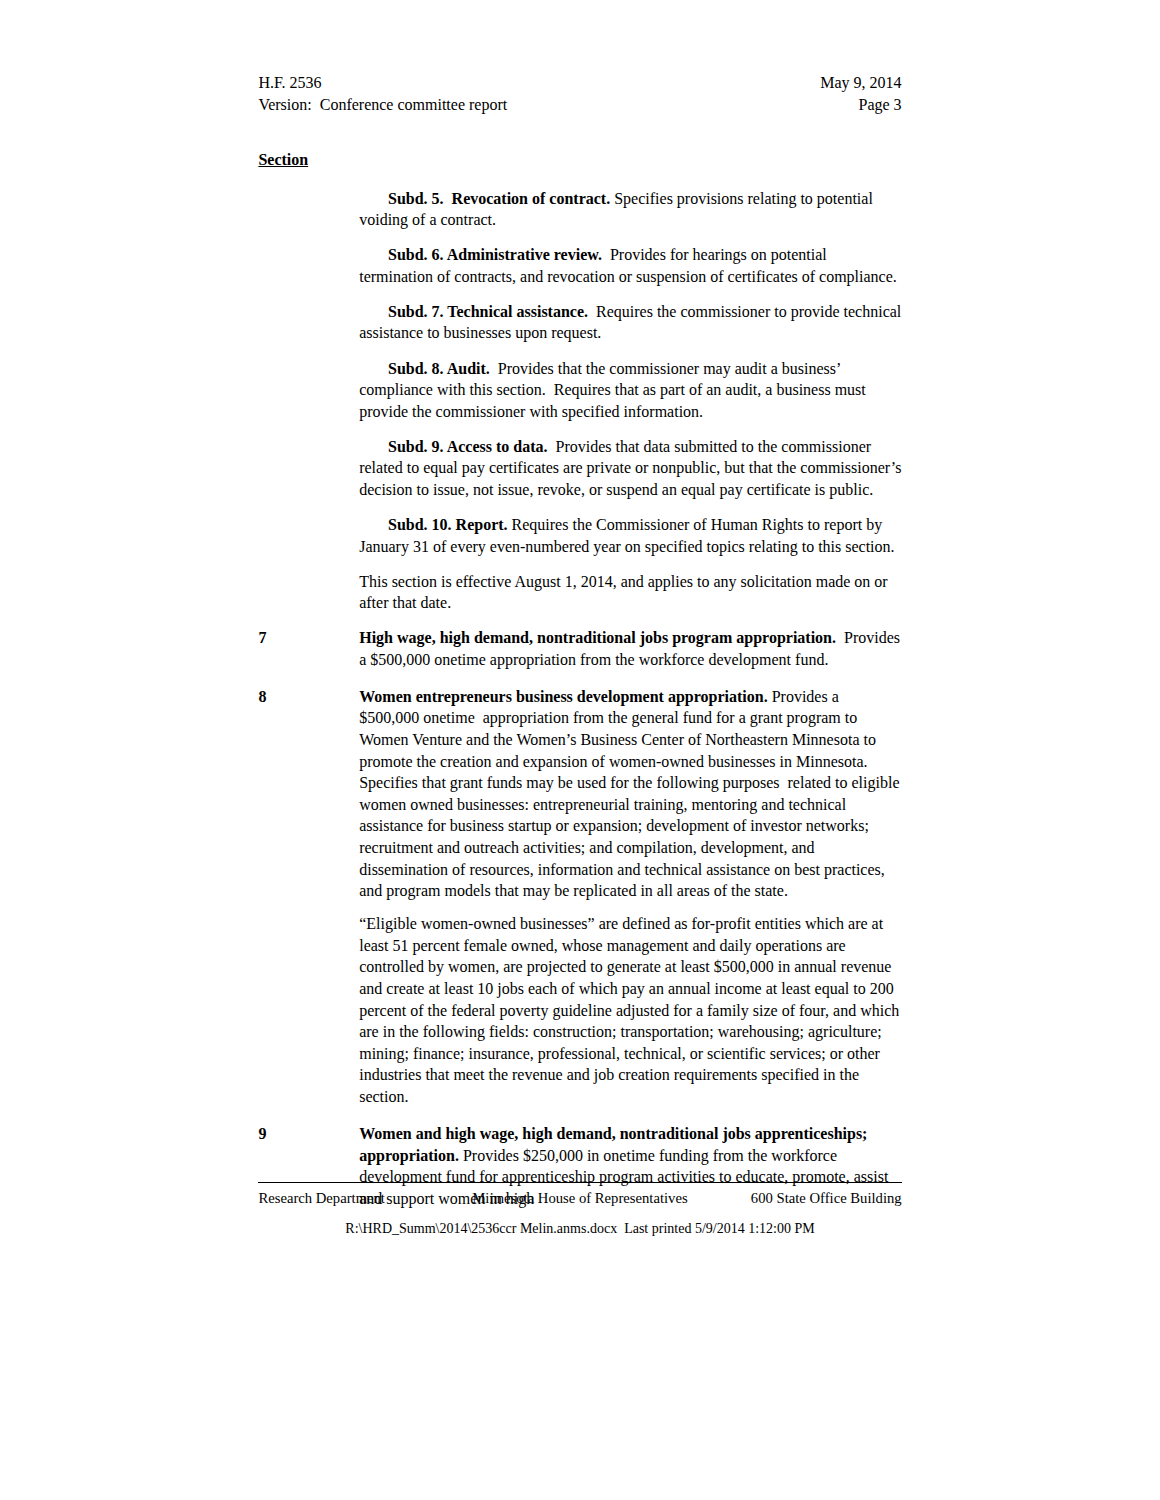| H.F. 2536 | May 9, 2014 |
| Version: Conference committee report | Page 3 |
Section
Subd. 5. Revocation of contract. Specifies provisions relating to potential voiding of a contract.
Subd. 6. Administrative review. Provides for hearings on potential termination of contracts, and revocation or suspension of certificates of compliance.
Subd. 7. Technical assistance. Requires the commissioner to provide technical assistance to businesses upon request.
Subd. 8. Audit. Provides that the commissioner may audit a business’ compliance with this section. Requires that as part of an audit, a business must provide the commissioner with specified information.
Subd. 9. Access to data. Provides that data submitted to the commissioner related to equal pay certificates are private or nonpublic, but that the commissioner’s decision to issue, not issue, revoke, or suspend an equal pay certificate is public.
Subd. 10. Report. Requires the Commissioner of Human Rights to report by January 31 of every even-numbered year on specified topics relating to this section.
This section is effective August 1, 2014, and applies to any solicitation made on or after that date.
7
High wage, high demand, nontraditional jobs program appropriation. Provides a $500,000 onetime appropriation from the workforce development fund.
8
Women entrepreneurs business development appropriation. Provides a $500,000 onetime appropriation from the general fund for a grant program to Women Venture and the Women’s Business Center of Northeastern Minnesota to promote the creation and expansion of women-owned businesses in Minnesota. Specifies that grant funds may be used for the following purposes related to eligible women owned businesses: entrepreneurial training, mentoring and technical assistance for business startup or expansion; development of investor networks; recruitment and outreach activities; and compilation, development, and dissemination of resources, information and technical assistance on best practices, and program models that may be replicated in all areas of the state.
“Eligible women-owned businesses” are defined as for-profit entities which are at least 51 percent female owned, whose management and daily operations are controlled by women, are projected to generate at least $500,000 in annual revenue and create at least 10 jobs each of which pay an annual income at least equal to 200 percent of the federal poverty guideline adjusted for a family size of four, and which are in the following fields: construction; transportation; warehousing; agriculture; mining; finance; insurance, professional, technical, or scientific services; or other industries that meet the revenue and job creation requirements specified in the section.
9
Women and high wage, high demand, nontraditional jobs apprenticeships; appropriation. Provides $250,000 in onetime funding from the workforce development fund for apprenticeship program activities to educate, promote, assist and support women in high
| Research Department | Minnesota House of Representatives | 600 State Office Building |
R:\HRD_Summ\2014\2536ccr Melin.anms.docx Last printed 5/9/2014 1:12:00 PM